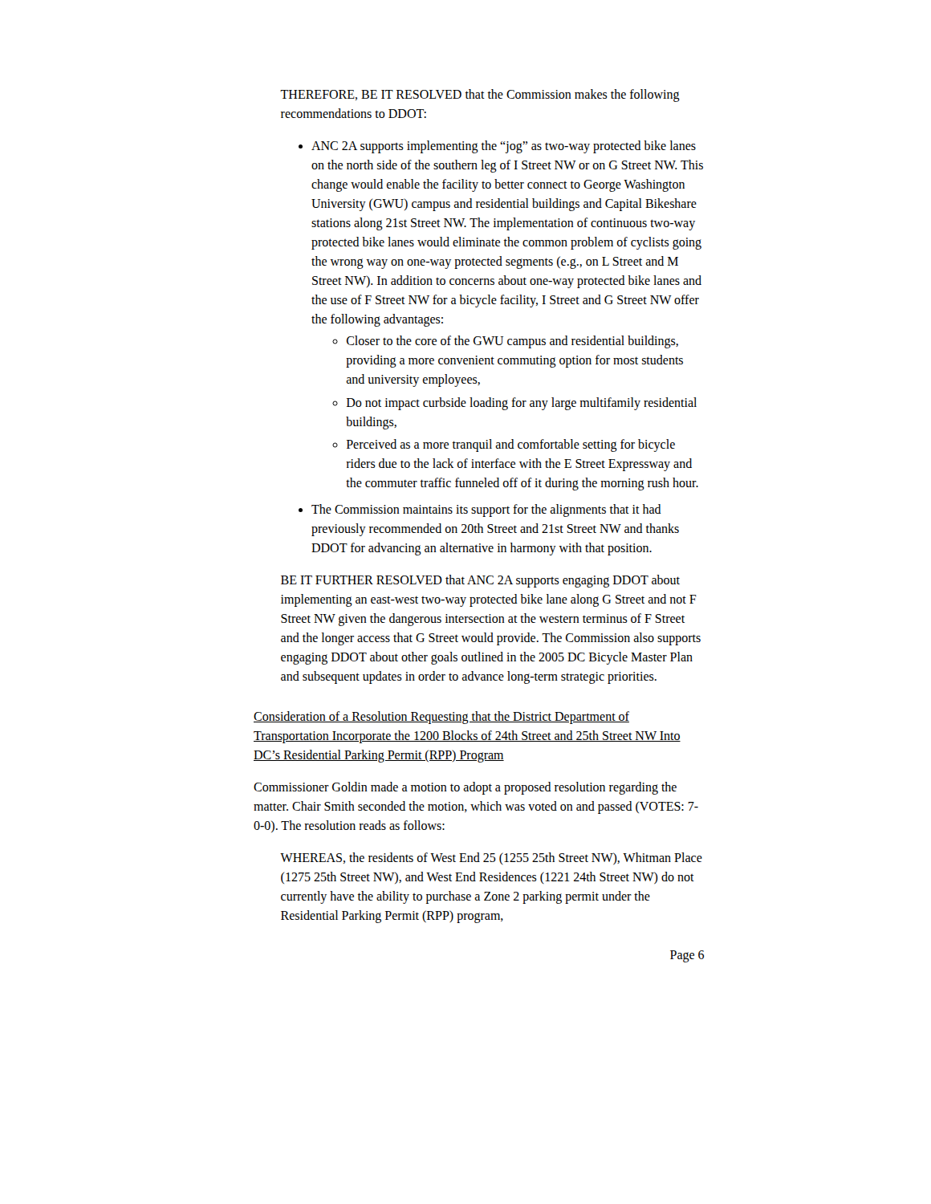THEREFORE, BE IT RESOLVED that the Commission makes the following recommendations to DDOT:
ANC 2A supports implementing the “jog” as two-way protected bike lanes on the north side of the southern leg of I Street NW or on G Street NW. This change would enable the facility to better connect to George Washington University (GWU) campus and residential buildings and Capital Bikeshare stations along 21st Street NW. The implementation of continuous two-way protected bike lanes would eliminate the common problem of cyclists going the wrong way on one-way protected segments (e.g., on L Street and M Street NW). In addition to concerns about one-way protected bike lanes and the use of F Street NW for a bicycle facility, I Street and G Street NW offer the following advantages:
Closer to the core of the GWU campus and residential buildings, providing a more convenient commuting option for most students and university employees,
Do not impact curbside loading for any large multifamily residential buildings,
Perceived as a more tranquil and comfortable setting for bicycle riders due to the lack of interface with the E Street Expressway and the commuter traffic funneled off of it during the morning rush hour.
The Commission maintains its support for the alignments that it had previously recommended on 20th Street and 21st Street NW and thanks DDOT for advancing an alternative in harmony with that position.
BE IT FURTHER RESOLVED that ANC 2A supports engaging DDOT about implementing an east-west two-way protected bike lane along G Street and not F Street NW given the dangerous intersection at the western terminus of F Street and the longer access that G Street would provide. The Commission also supports engaging DDOT about other goals outlined in the 2005 DC Bicycle Master Plan and subsequent updates in order to advance long-term strategic priorities.
Consideration of a Resolution Requesting that the District Department of Transportation Incorporate the 1200 Blocks of 24th Street and 25th Street NW Into DC’s Residential Parking Permit (RPP) Program
Commissioner Goldin made a motion to adopt a proposed resolution regarding the matter. Chair Smith seconded the motion, which was voted on and passed (VOTES: 7-0-0). The resolution reads as follows:
WHEREAS, the residents of West End 25 (1255 25th Street NW), Whitman Place (1275 25th Street NW), and West End Residences (1221 24th Street NW) do not currently have the ability to purchase a Zone 2 parking permit under the Residential Parking Permit (RPP) program,
Page 6